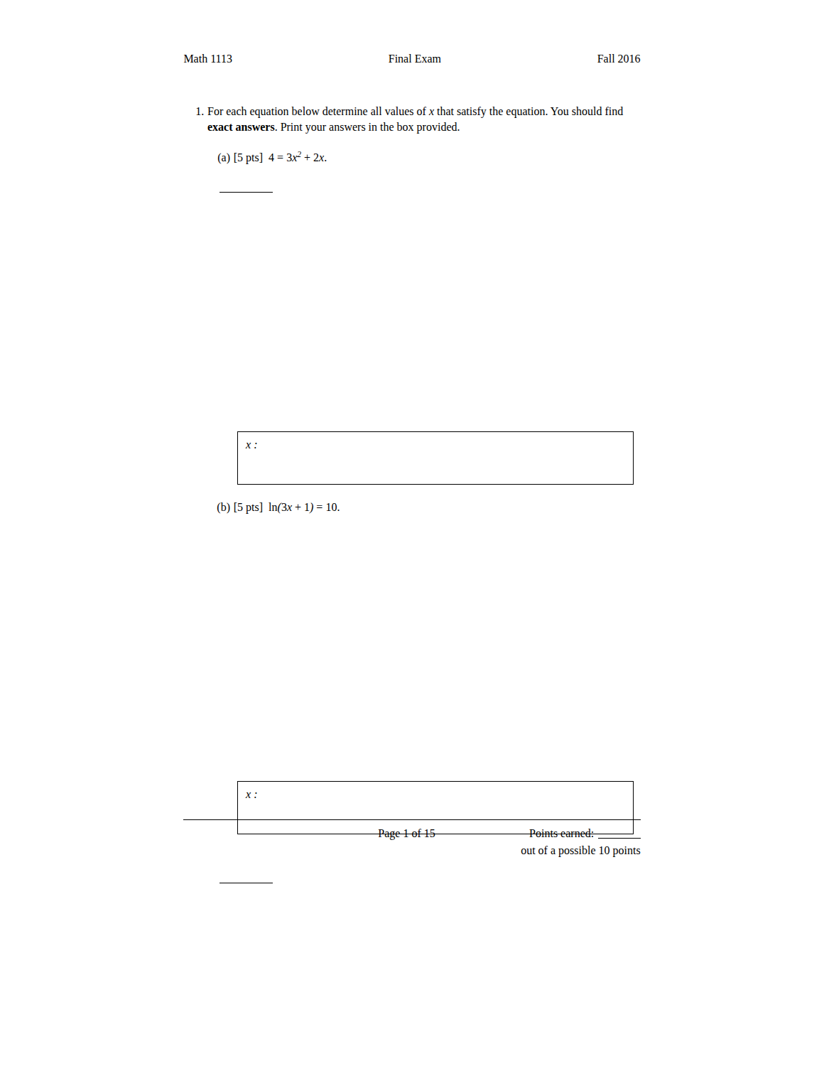Math 1113
Final Exam
Fall 2016
1. For each equation below determine all values of x that satisfy the equation. You should find exact answers. Print your answers in the box provided.
(a) [5 pts] 4 = 3x2 + 2x.
x :
(b) [5 pts] ln(3x + 1) = 10.
x :
Page 1 of 15
Points earned: out of a possible 10 points